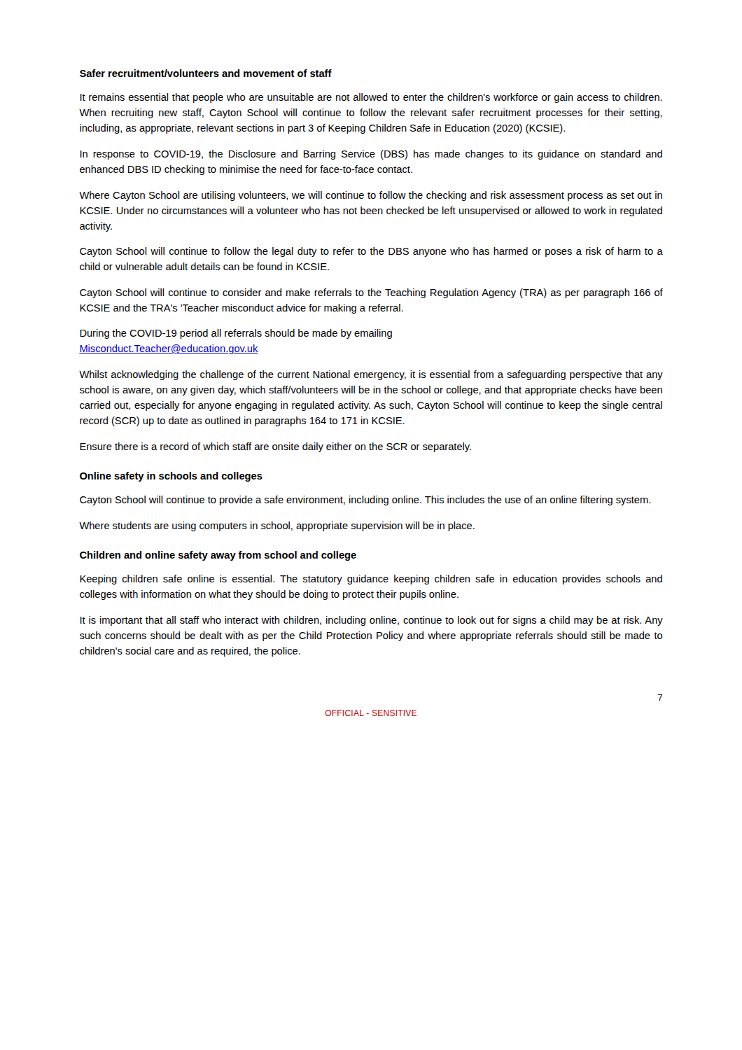Safer recruitment/volunteers and movement of staff
It remains essential that people who are unsuitable are not allowed to enter the children's workforce or gain access to children. When recruiting new staff, Cayton School will continue to follow the relevant safer recruitment processes for their setting, including, as appropriate, relevant sections in part 3 of Keeping Children Safe in Education (2020) (KCSIE).
In response to COVID-19, the Disclosure and Barring Service (DBS) has made changes to its guidance on standard and enhanced DBS ID checking to minimise the need for face-to-face contact.
Where Cayton School are utilising volunteers, we will continue to follow the checking and risk assessment process as set out in KCSIE. Under no circumstances will a volunteer who has not been checked be left unsupervised or allowed to work in regulated activity.
Cayton School will continue to follow the legal duty to refer to the DBS anyone who has harmed or poses a risk of harm to a child or vulnerable adult details can be found in KCSIE.
Cayton School will continue to consider and make referrals to the Teaching Regulation Agency (TRA) as per paragraph 166 of KCSIE and the TRA's 'Teacher misconduct advice for making a referral.
During the COVID-19 period all referrals should be made by emailing
Misconduct.Teacher@education.gov.uk
Whilst acknowledging the challenge of the current National emergency, it is essential from a safeguarding perspective that any school is aware, on any given day, which staff/volunteers will be in the school or college, and that appropriate checks have been carried out, especially for anyone engaging in regulated activity. As such, Cayton School will continue to keep the single central record (SCR) up to date as outlined in paragraphs 164 to 171 in KCSIE.
Ensure there is a record of which staff are onsite daily either on the SCR or separately.
Online safety in schools and colleges
Cayton School will continue to provide a safe environment, including online. This includes the use of an online filtering system.
Where students are using computers in school, appropriate supervision will be in place.
Children and online safety away from school and college
Keeping children safe online is essential. The statutory guidance keeping children safe in education provides schools and colleges with information on what they should be doing to protect their pupils online.
It is important that all staff who interact with children, including online, continue to look out for signs a child may be at risk. Any such concerns should be dealt with as per the Child Protection Policy and where appropriate referrals should still be made to children's social care and as required, the police.
7
OFFICIAL - SENSITIVE